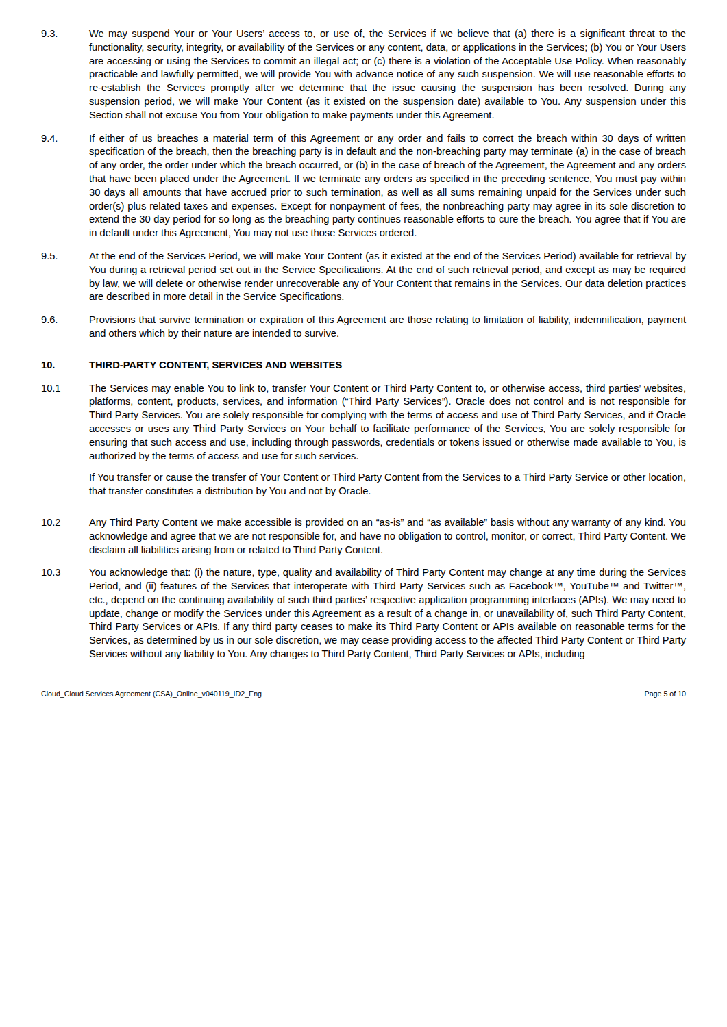9.3.
We may suspend Your or Your Users’ access to, or use of, the Services if we believe that (a) there is a significant threat to the functionality, security, integrity, or availability of the Services or any content, data, or applications in the Services; (b) You or Your Users are accessing or using the Services to commit an illegal act; or (c) there is a violation of the Acceptable Use Policy. When reasonably practicable and lawfully permitted, we will provide You with advance notice of any such suspension. We will use reasonable efforts to re-establish the Services promptly after we determine that the issue causing the suspension has been resolved. During any suspension period, we will make Your Content (as it existed on the suspension date) available to You. Any suspension under this Section shall not excuse You from Your obligation to make payments under this Agreement.
9.4.
If either of us breaches a material term of this Agreement or any order and fails to correct the breach within 30 days of written specification of the breach, then the breaching party is in default and the non-breaching party may terminate (a) in the case of breach of any order, the order under which the breach occurred, or (b) in the case of breach of the Agreement, the Agreement and any orders that have been placed under the Agreement. If we terminate any orders as specified in the preceding sentence, You must pay within 30 days all amounts that have accrued prior to such termination, as well as all sums remaining unpaid for the Services under such order(s) plus related taxes and expenses. Except for nonpayment of fees, the nonbreaching party may agree in its sole discretion to extend the 30 day period for so long as the breaching party continues reasonable efforts to cure the breach. You agree that if You are in default under this Agreement, You may not use those Services ordered.
9.5.
At the end of the Services Period, we will make Your Content (as it existed at the end of the Services Period) available for retrieval by You during a retrieval period set out in the Service Specifications. At the end of such retrieval period, and except as may be required by law, we will delete or otherwise render unrecoverable any of Your Content that remains in the Services. Our data deletion practices are described in more detail in the Service Specifications.
9.6.
Provisions that survive termination or expiration of this Agreement are those relating to limitation of liability, indemnification, payment and others which by their nature are intended to survive.
10.
THIRD-PARTY CONTENT, SERVICES AND WEBSITES
10.1
The Services may enable You to link to, transfer Your Content or Third Party Content to, or otherwise access, third parties’ websites, platforms, content, products, services, and information (“Third Party Services”). Oracle does not control and is not responsible for Third Party Services. You are solely responsible for complying with the terms of access and use of Third Party Services, and if Oracle accesses or uses any Third Party Services on Your behalf to facilitate performance of the Services, You are solely responsible for ensuring that such access and use, including through passwords, credentials or tokens issued or otherwise made available to You, is authorized by the terms of access and use for such services.
If You transfer or cause the transfer of Your Content or Third Party Content from the Services to a Third Party Service or other location, that transfer constitutes a distribution by You and not by Oracle.
10.2
Any Third Party Content we make accessible is provided on an “as-is” and “as available” basis without any warranty of any kind. You acknowledge and agree that we are not responsible for, and have no obligation to control, monitor, or correct, Third Party Content. We disclaim all liabilities arising from or related to Third Party Content.
10.3
You acknowledge that: (i) the nature, type, quality and availability of Third Party Content may change at any time during the Services Period, and (ii) features of the Services that interoperate with Third Party Services such as Facebook™, YouTube™ and Twitter™, etc., depend on the continuing availability of such third parties’ respective application programming interfaces (APIs). We may need to update, change or modify the Services under this Agreement as a result of a change in, or unavailability of, such Third Party Content, Third Party Services or APIs. If any third party ceases to make its Third Party Content or APIs available on reasonable terms for the Services, as determined by us in our sole discretion, we may cease providing access to the affected Third Party Content or Third Party Services without any liability to You. Any changes to Third Party Content, Third Party Services or APIs, including
Cloud_Cloud Services Agreement (CSA)_Online_v040119_ID2_Eng Page 5 of 10